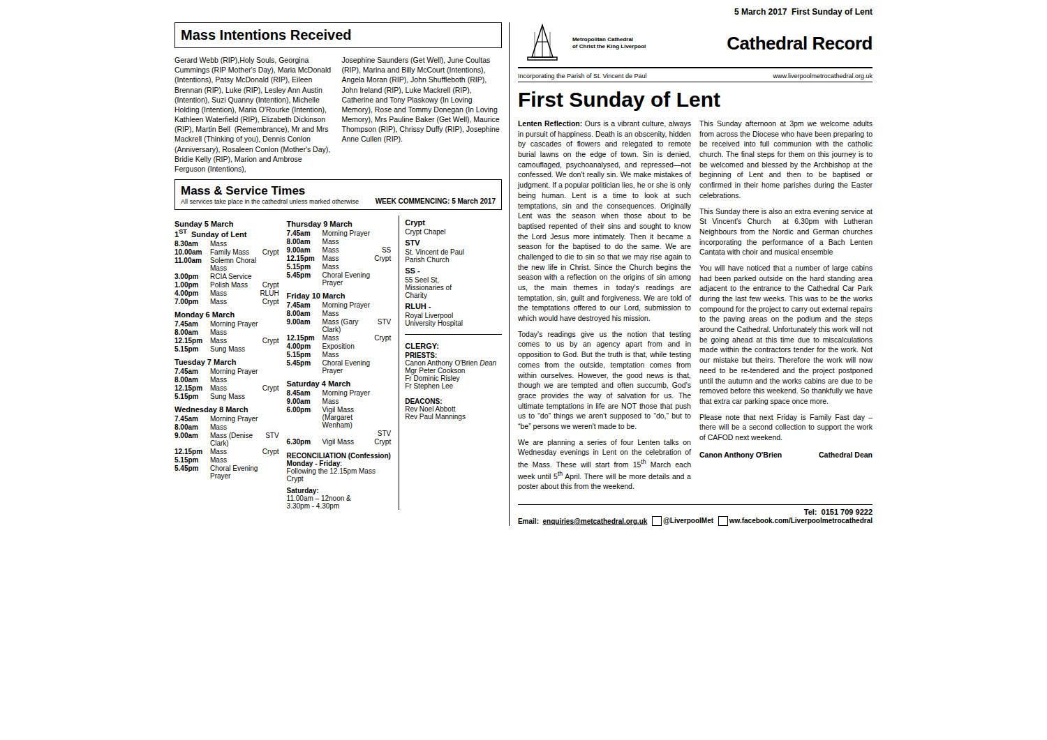5 March 2017 First Sunday of Lent
Mass Intentions Received
Gerard Webb (RIP),Holy Souls, Georgina Cummings (RIP Mother's Day), Maria McDonald (Intentions), Patsy McDonald (RIP), Eileen Brennan (RIP), Luke (RIP), Lesley Ann Austin (Intention), Suzi Quanny (Intention), Michelle Holding (Intention), Maria O'Rourke (Intention), Kathleen Waterfield (RIP), Elizabeth Dickinson (RIP), Martin Bell (Remembrance), Mr and Mrs Mackrell (Thinking of you), Dennis Conlon (Anniversary), Rosaleen Conlon (Mother's Day), Bridie Kelly (RIP), Marion and Ambrose Ferguson (Intentions),
Josephine Saunders (Get Well), June Coultas (RIP), Marina and Billy McCourt (Intentions), Angela Moran (RIP), John Shuffleboth (RIP), John Ireland (RIP), Luke Mackrell (RIP), Catherine and Tony Plaskowy (In Loving Memory), Rose and Tommy Donegan (In Loving Memory), Mrs Pauline Baker (Get Well), Maurice Thompson (RIP), Chrissy Duffy (RIP), Josephine Anne Cullen (RIP).
Mass & Service Times
All services take place in the cathedral unless marked otherwise
WEEK COMMENCING: 5 March 2017
Sunday 5 March
1ST Sunday of Lent
| 8.30am | Mass | |
| 10.00am | Family Mass | Crypt |
| 11.00am | Solemn Choral Mass | |
| 3.00pm | RCIA Service | |
| 1.00pm | Polish Mass | Crypt |
| 4.00pm | Mass | RLUH |
| 7.00pm | Mass | Crypt |
Monday 6 March
| 7.45am | Morning Prayer | |
| 8.00am | Mass | |
| 12.15pm | Mass | Crypt |
| 5.15pm | Sung Mass | |
Tuesday 7 March
| 7.45am | Morning Prayer | |
| 8.00am | Mass | |
| 12.15pm | Mass | Crypt |
| 5.15pm | Sung Mass | |
Wednesday 8 March
| 7.45am | Morning Prayer | |
| 8.00am | Mass | |
| 9.00am | Mass (Denise Clark) | STV |
| 12.15pm | Mass | Crypt |
| 5.15pm | Mass | |
| 5.45pm | Choral Evening Prayer | |
Thursday 9 March
| 7.45am | Morning Prayer | |
| 8.00am | Mass | |
| 9.00am | Mass | SS |
| 12.15pm | Mass | Crypt |
| 5.15pm | Mass | |
| 5.45pm | Choral Evening Prayer | |
Friday 10 March
| 7.45am | Morning Prayer | |
| 8.00am | Mass | |
| 9.00am | Mass (Gary Clark) | STV |
| 12.15pm | Mass | Crypt |
| 4.00pm | Exposition | |
| 5.15pm | Mass | |
| 5.45pm | Choral Evening Prayer | |
Saturday 4 March
| 8.45am | Morning Prayer | |
| 9.00am | Mass | |
| 6.00pm | Vigil Mass (Margaret Wenham) | |
| | | STV |
| 6.30pm | Vigil Mass | Crypt |
RECONCILIATION (Confession)
Monday - Friday:
Following the 12.15pm Mass Crypt
Saturday:
11.00am – 12noon &
3.30pm - 4.30pm
Crypt
Crypt Chapel
STV
St. Vincent de Paul
Parish Church
SS -
55 Seel St,
Missionaries of
Charity
RLUH -
Royal Liverpool
University Hospital
CLERGY:
PRIESTS:
Canon Anthony O'Brien Dean
Mgr Peter Cookson
Fr Dominic Risley
Fr Stephen Lee
DEACONS:
Rev Noel Abbott
Rev Paul Mannings
Metropolitan Cathedral
of Christ the King Liverpool
Cathedral Record
Incorporating the Parish of St. Vincent de Paul www.liverpoolmetrocathedral.org.uk
First Sunday of Lent
Lenten Reflection: Ours is a vibrant culture, always in pursuit of happiness. Death is an obscenity, hidden by cascades of flowers and relegated to remote burial lawns on the edge of town. Sin is denied, camouflaged, psychoanalysed, and repressed—not confessed. We don't really sin. We make mistakes of judgment. If a popular politician lies, he or she is only being human. Lent is a time to look at such temptations, sin and the consequences. Originally Lent was the season when those about to be baptised repented of their sins and sought to know the Lord Jesus more intimately. Then it became a season for the baptised to do the same. We are challenged to die to sin so that we may rise again to the new life in Christ. Since the Church begins the season with a reflection on the origins of sin among us, the main themes in today's readings are temptation, sin, guilt and forgiveness. We are told of the temptations offered to our Lord, submission to which would have destroyed his mission.
Today's readings give us the notion that testing comes to us by an agency apart from and in opposition to God. But the truth is that, while testing comes from the outside, temptation comes from within ourselves. However, the good news is that, though we are tempted and often succumb, God's grace provides the way of salvation for us. The ultimate temptations in life are NOT those that push us to “do” things we aren't supposed to “do,” but to “be” persons we weren't made to be.
We are planning a series of four Lenten talks on Wednesday evenings in Lent on the celebration of the Mass. These will start from 15th March each week until 5th April. There will be more details and a poster about this from the weekend.
This Sunday afternoon at 3pm we welcome adults from across the Diocese who have been preparing to be received into full communion with the catholic church. The final steps for them on this journey is to be welcomed and blessed by the Archbishop at the beginning of Lent and then to be baptised or confirmed in their home parishes during the Easter celebrations.
This Sunday there is also an extra evening service at St Vincent's Church at 6.30pm with Lutheran Neighbours from the Nordic and German churches incorporating the performance of a Bach Lenten Cantata with choir and musical ensemble
You will have noticed that a number of large cabins had been parked outside on the hard standing area adjacent to the entrance to the Cathedral Car Park during the last few weeks. This was to be the works compound for the project to carry out external repairs to the paving areas on the podium and the steps around the Cathedral. Unfortunately this work will not be going ahead at this time due to miscalculations made within the contractors tender for the work. Not our mistake but theirs. Therefore the work will now need to be re-tendered and the project postponed until the autumn and the works cabins are due to be removed before this weekend. So thankfully we have that extra car parking space once more.
Please note that next Friday is Family Fast day – there will be a second collection to support the work of CAFOD next weekend.
Canon Anthony O'Brien Cathedral Dean
Tel: 0151 709 9222
Email: enquiries@metcathedral.org.uk @LiverpoolMet ww.facebook.com/Liverpoolmetrocathedral